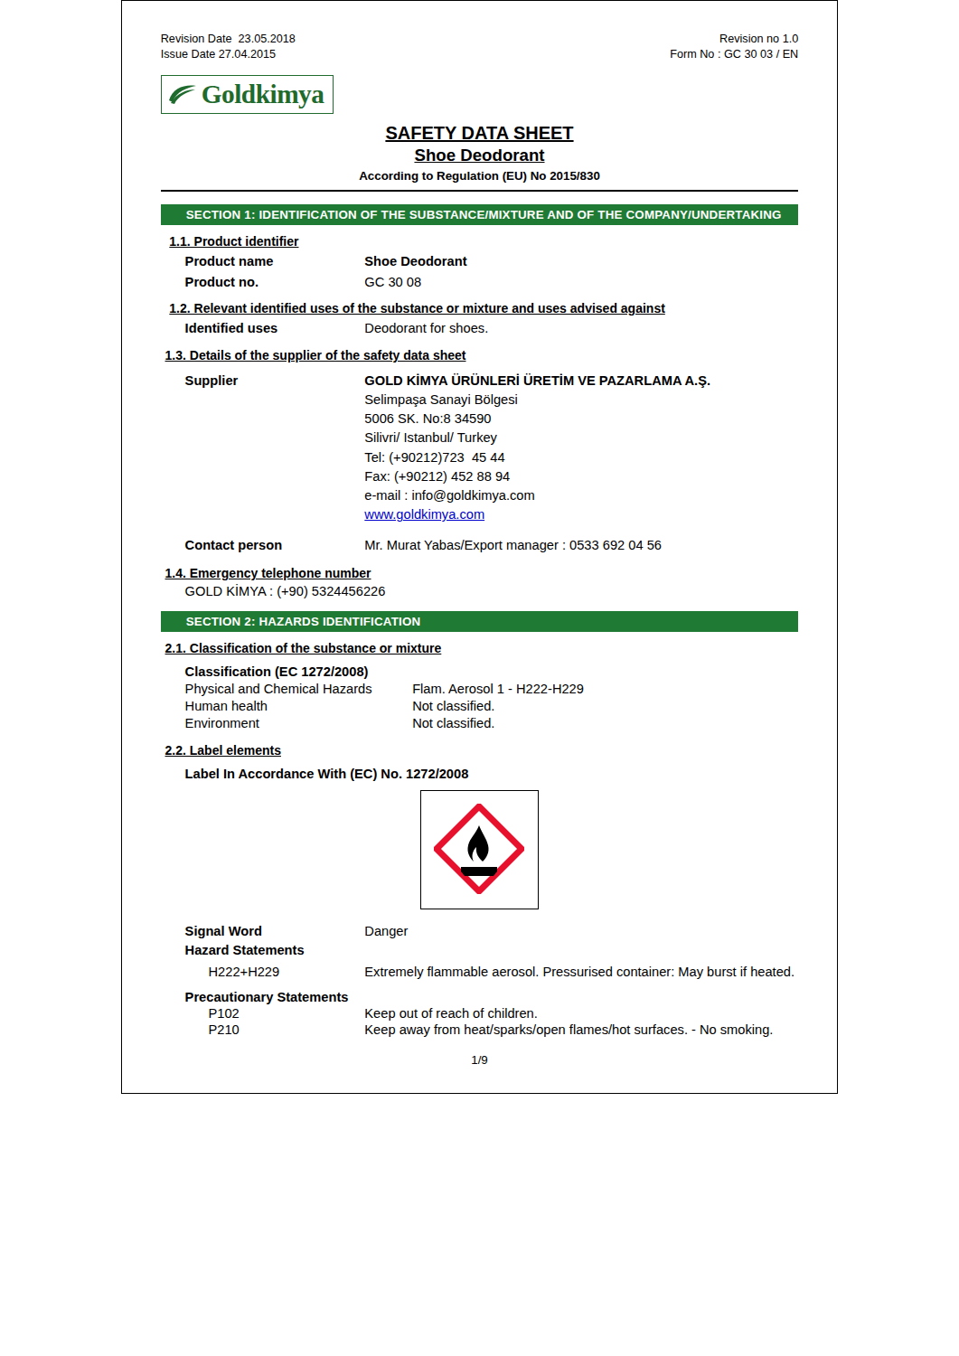Revision Date 23.05.2018
Issue Date 27.04.2015
Revision no 1.0
Form No : GC 30 03 / EN
Goldkimya
SAFETY DATA SHEET
Shoe Deodorant
According to Regulation (EU) No 2015/830
SECTION 1: IDENTIFICATION OF THE SUBSTANCE/MIXTURE AND OF THE COMPANY/UNDERTAKING
1.1. Product identifier
Product name
Shoe Deodorant
Product no.
GC 30 08
1.2. Relevant identified uses of the substance or mixture and uses advised against
Identified uses
Deodorant for shoes.
1.3. Details of the supplier of the safety data sheet
Supplier
GOLD KİMYA ÜRÜNLERİ ÜRETİM VE PAZARLAMA A.Ş.
Selimpaşa Sanayi Bölgesi
5006 SK. No:8 34590
Silivri/ Istanbul/ Turkey
Tel: (+90212)723 45 44
Fax: (+90212) 452 88 94
e-mail : info@goldkimya.com
www.goldkimya.com
Contact person
Mr. Murat Yabas/Export manager : 0533 692 04 56
1.4. Emergency telephone number
GOLD KİMYA : (+90) 5324456226
SECTION 2: HAZARDS IDENTIFICATION
2.1. Classification of the substance or mixture
Classification (EC 1272/2008)
Physical and Chemical Hazards
Flam. Aerosol 1 - H222-H229
Human health
Not classified.
Environment
Not classified.
2.2. Label elements
Label In Accordance With (EC) No. 1272/2008
Signal Word
Danger
Hazard Statements
H222+H229
Extremely flammable aerosol. Pressurised container: May burst if heated.
Precautionary Statements
P102
Keep out of reach of children.
P210
Keep away from heat/sparks/open flames/hot surfaces. - No smoking.
1/9